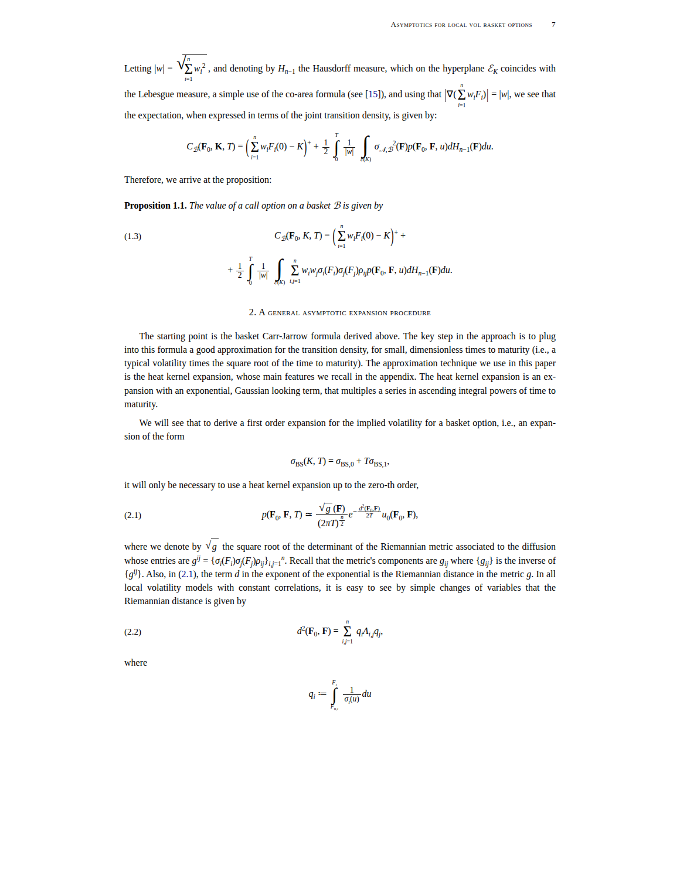Asymptotics for local vol basket options 7
Letting |w| = nΣi=1 wi2, and denoting by Hn−1 the Hausdorff measure, which on the hyperplane ℰK coincides with the Lebesgue measure, a simple use of the co-area formula (see [15]), and using that |∇(nΣi=1 wiFi)| = |w|, we see that the expectation, when expressed in terms of the joint transition density, is given by:
Cℬ(F0, K, T) = (nΣi=1 wiFi(0) − K)+ + 12 T∫0 1|w| ∫ℰ(K) σ𝒩,ℬ2(F)p(F0, F, u)dHn−1(F)du.
Therefore, we arrive at the proposition:
Proposition 1.1. The value of a call option on a basket ℬ is given by
(1.3)
Cℬ(F0, K, T) = (nΣi=1 wiFi(0) − K)+ +
+ 12 T∫0 1|w| ∫ℰ(K) nΣi,j=1 wiwjσi(Fi)σj(Fj)ρijp(F0, F, u)dHn−1(F)du.
2. A general asymptotic expansion procedure
The starting point is the basket Carr-Jarrow formula derived above. The key step in the approach is to plug into this formula a good approximation for the transition density, for small, dimensionless times to maturity (i.e., a typical volatility times the square root of the time to maturity). The approximation technique we use in this paper is the heat kernel expansion, whose main features we recall in the appendix. The heat kernel expansion is an expansion with an exponential, Gaussian looking term, that multiples a series in ascending integral powers of time to maturity.
We will see that to derive a first order expansion for the implied volatility for a basket option, i.e., an expansion of the form
σBS(K, T) = σBS,0 + TσBS,1,
it will only be necessary to use a heat kernel expansion up to the zero-th order,
(2.1)
p(F0, F, T) ≃ g(F)(2πT)n 2 e−d2(F0,F) 2Tu0(F0, F),
where we denote by g the square root of the determinant of the Riemannian metric associated to the diffusion whose entries are gij = {σi(Fi)σj(Fj)ρij}i,j=1n. Recall that the metric's components are gij where {gij} is the inverse of {gij}. Also, in (2.1), the term d in the exponent of the exponential is the Riemannian distance in the metric g. In all local volatility models with constant correlations, it is easy to see by simple changes of variables that the Riemannian distance is given by
(2.2)
d2(F0, F) = nΣi,j=1 qiΛi,jqj,
where
qi ≔ Fi∫F0,i 1 σi(u) du